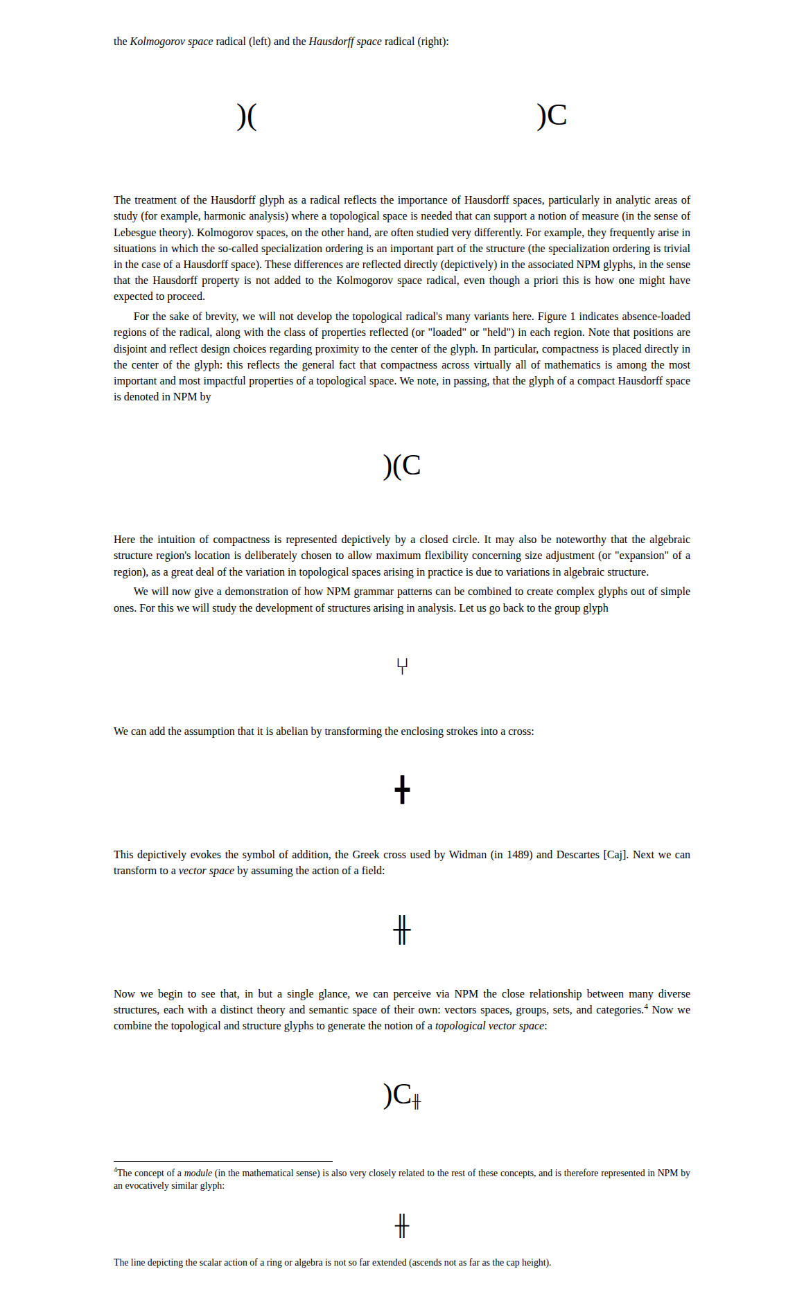the Kolmogorov space radical (left) and the Hausdorff space radical (right):
)( )C
The treatment of the Hausdorff glyph as a radical reflects the importance of Hausdorff spaces, particularly in analytic areas of study (for example, harmonic analysis) where a topological space is needed that can support a notion of measure (in the sense of Lebesgue theory). Kolmogorov spaces, on the other hand, are often studied very differently. For example, they frequently arise in situations in which the so-called specialization ordering is an important part of the structure (the specialization ordering is trivial in the case of a Hausdorff space). These differences are reflected directly (depictively) in the associated NPM glyphs, in the sense that the Hausdorff property is not added to the Kolmogorov space radical, even though a priori this is how one might have expected to proceed.
For the sake of brevity, we will not develop the topological radical's many variants here. Figure 1 indicates absence-loaded regions of the radical, along with the class of properties reflected (or "loaded" or "held") in each region. Note that positions are disjoint and reflect design choices regarding proximity to the center of the glyph. In particular, compactness is placed directly in the center of the glyph: this reflects the general fact that compactness across virtually all of mathematics is among the most important and most impactful properties of a topological space. We note, in passing, that the glyph of a compact Hausdorff space is denoted in NPM by
)(C
Here the intuition of compactness is represented depictively by a closed circle. It may also be noteworthy that the algebraic structure region's location is deliberately chosen to allow maximum flexibility concerning size adjustment (or "expansion" of a region), as a great deal of the variation in topological spaces arising in practice is due to variations in algebraic structure.
We will now give a demonstration of how NPM grammar patterns can be combined to create complex glyphs out of simple ones. For this we will study the development of structures arising in analysis. Let us go back to the group glyph
⑂
We can add the assumption that it is abelian by transforming the enclosing strokes into a cross:
╋
This depictively evokes the symbol of addition, the Greek cross used by Widman (in 1489) and Descartes [Caj]. Next we can transform to a vector space by assuming the action of a field:
╫
Now we begin to see that, in but a single glance, we can perceive via NPM the close relationship between many diverse structures, each with a distinct theory and semantic space of their own: vectors spaces, groups, sets, and categories.4 Now we combine the topological and structure glyphs to generate the notion of a topological vector space:
)C╫
4The concept of a module (in the mathematical sense) is also very closely related to the rest of these concepts, and is therefore represented in NPM by an evocatively similar glyph:
╫
The line depicting the scalar action of a ring or algebra is not so far extended (ascends not as far as the cap height).